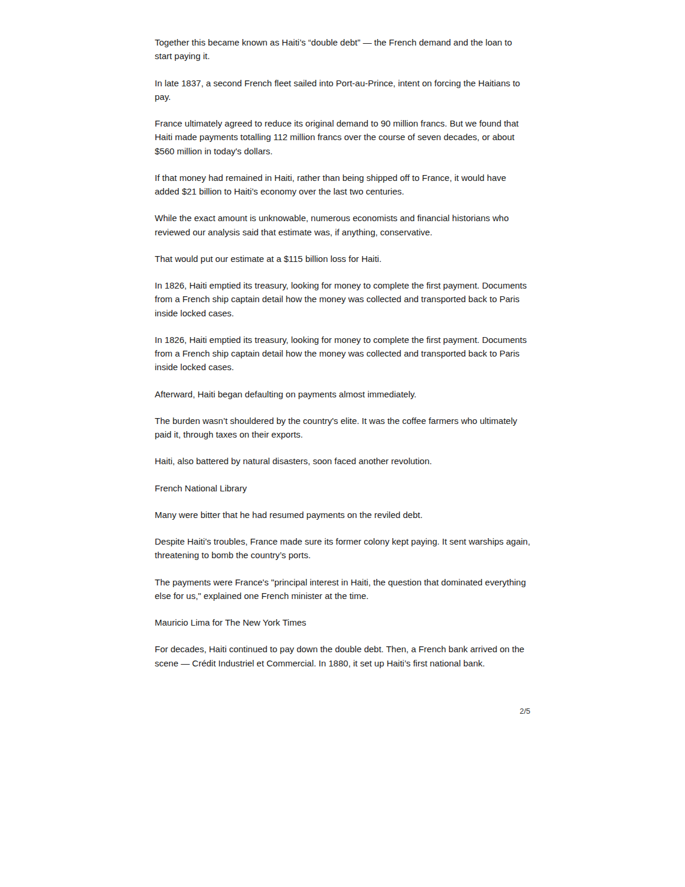Together this became known as Haiti’s “double debt” — the French demand and the loan to start paying it.
In late 1837, a second French fleet sailed into Port-au-Prince, intent on forcing the Haitians to pay.
France ultimately agreed to reduce its original demand to 90 million francs. But we found that Haiti made payments totalling 112 million francs over the course of seven decades, or about $560 million in today's dollars.
If that money had remained in Haiti, rather than being shipped off to France, it would have added $21 billion to Haiti’s economy over the last two centuries.
While the exact amount is unknowable, numerous economists and financial historians who reviewed our analysis said that estimate was, if anything, conservative.
That would put our estimate at a $115 billion loss for Haiti.
In 1826, Haiti emptied its treasury, looking for money to complete the first payment. Documents from a French ship captain detail how the money was collected and transported back to Paris inside locked cases.
In 1826, Haiti emptied its treasury, looking for money to complete the first payment. Documents from a French ship captain detail how the money was collected and transported back to Paris inside locked cases.
Afterward, Haiti began defaulting on payments almost immediately.
The burden wasn’t shouldered by the country's elite. It was the coffee farmers who ultimately paid it, through taxes on their exports.
Haiti, also battered by natural disasters, soon faced another revolution.
French National Library
Many were bitter that he had resumed payments on the reviled debt.
Despite Haiti’s troubles, France made sure its former colony kept paying. It sent warships again, threatening to bomb the country’s ports.
The payments were France's "principal interest in Haiti, the question that dominated everything else for us," explained one French minister at the time.
Mauricio Lima for The New York Times
For decades, Haiti continued to pay down the double debt. Then, a French bank arrived on the scene — Crédit Industriel et Commercial. In 1880, it set up Haiti’s first national bank.
2/5